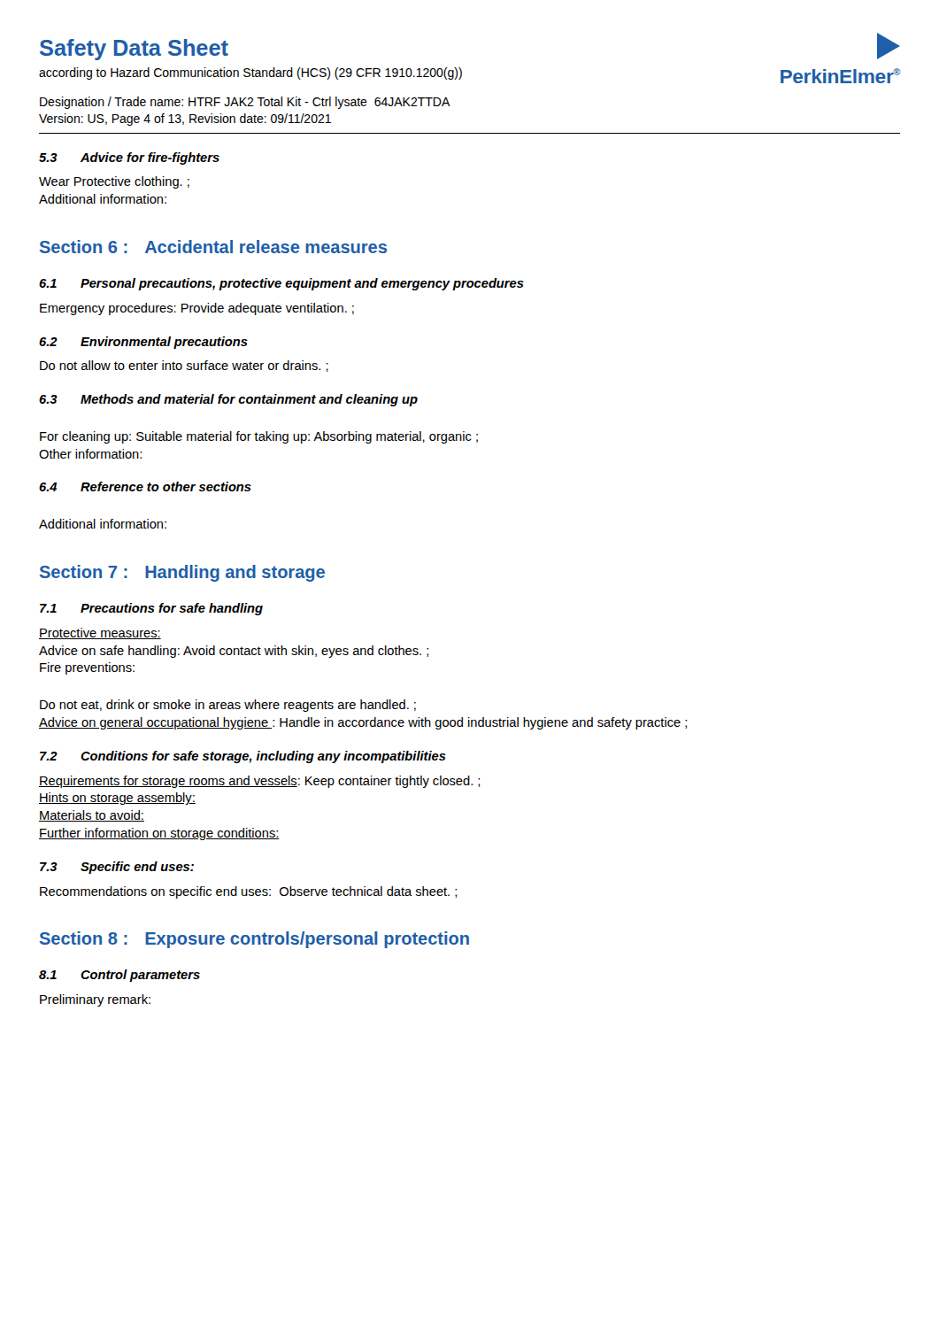Safety Data Sheet
according to Hazard Communication Standard (HCS) (29 CFR 1910.1200(g))
Designation / Trade name: HTRF JAK2 Total Kit - Ctrl lysate 64JAK2TTDA
Version: US, Page 4 of 13, Revision date: 09/11/2021
PerkinElmer®
5.3 Advice for fire-fighters
Wear Protective clothing. ;
Additional information:
Section 6 : Accidental release measures
6.1 Personal precautions, protective equipment and emergency procedures
Emergency procedures: Provide adequate ventilation. ;
6.2 Environmental precautions
Do not allow to enter into surface water or drains. ;
6.3 Methods and material for containment and cleaning up
For cleaning up: Suitable material for taking up: Absorbing material, organic ;
Other information:
6.4 Reference to other sections
Additional information:
Section 7 : Handling and storage
7.1 Precautions for safe handling
Protective measures:
Advice on safe handling: Avoid contact with skin, eyes and clothes. ;
Fire preventions:
Do not eat, drink or smoke in areas where reagents are handled. ;
Advice on general occupational hygiene : Handle in accordance with good industrial hygiene and safety practice ;
7.2 Conditions for safe storage, including any incompatibilities
Requirements for storage rooms and vessels: Keep container tightly closed. ;
Hints on storage assembly:
Materials to avoid:
Further information on storage conditions:
7.3 Specific end uses:
Recommendations on specific end uses: Observe technical data sheet. ;
Section 8 : Exposure controls/personal protection
8.1 Control parameters
Preliminary remark: